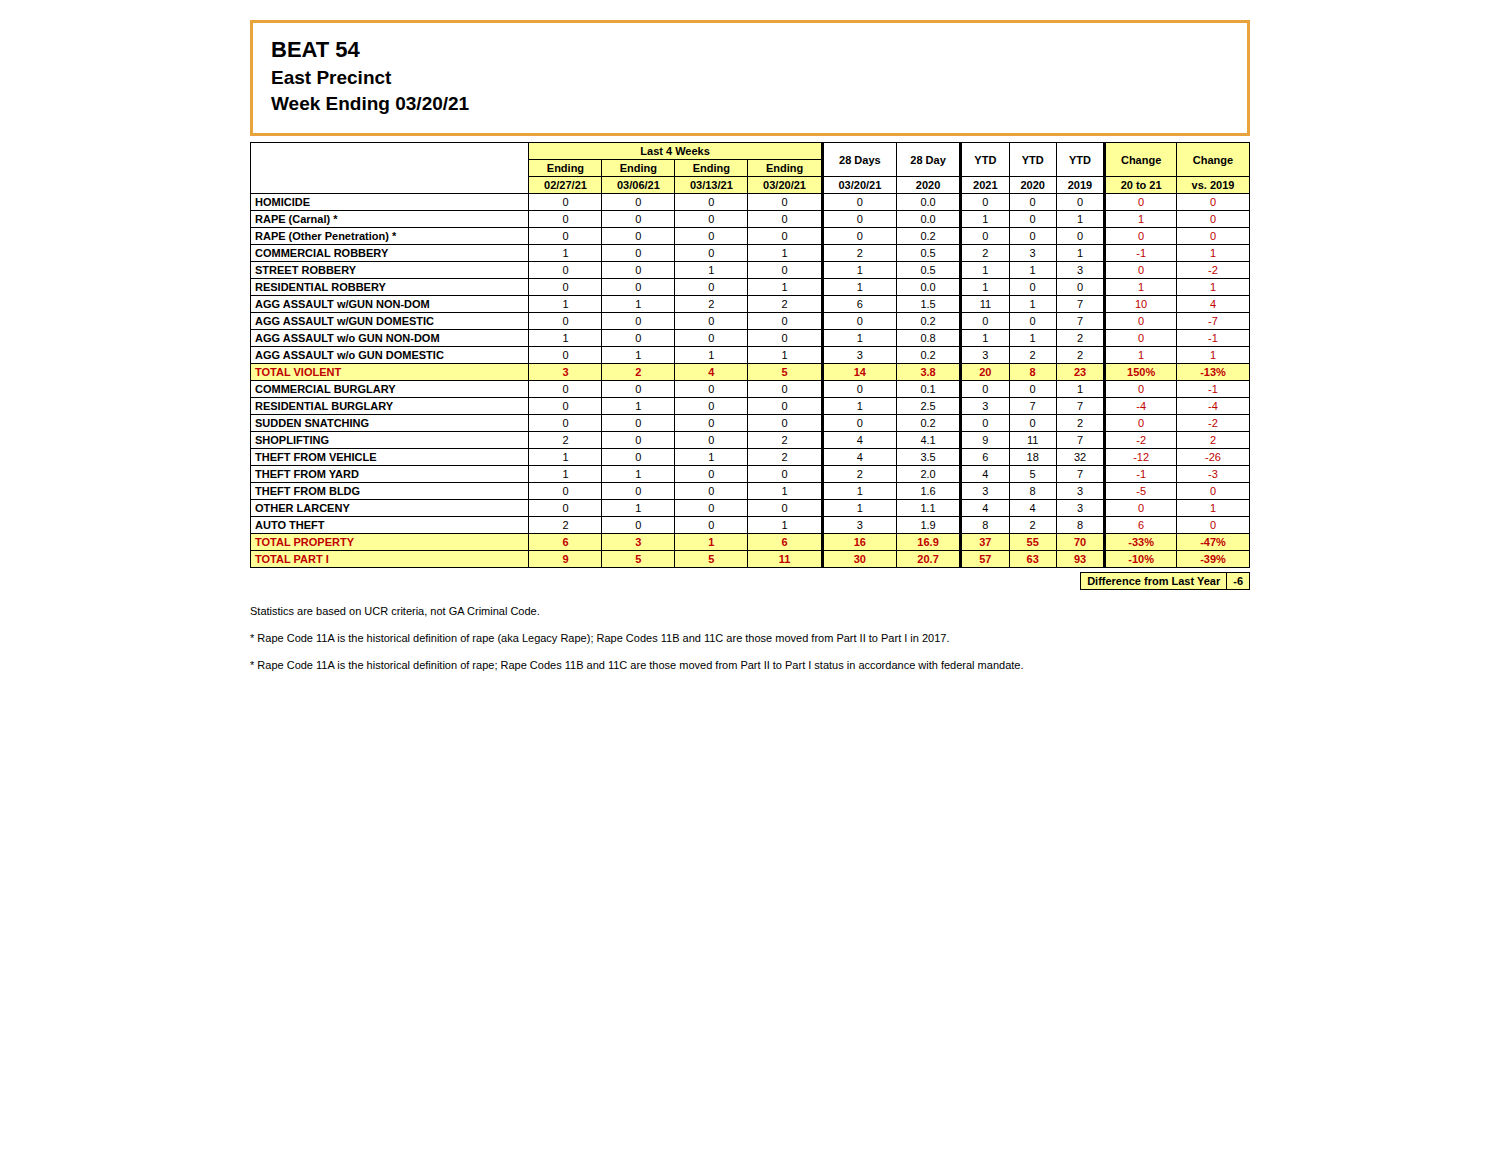BEAT 54
East Precinct
Week Ending 03/20/21
| | Last 4 Weeks | 28 Days | 28 Day | YTD | YTD | YTD | Change | Change |
| --- | --- | --- | --- | --- | --- | --- | --- | --- |
| Ending | Ending | Ending | Ending |
| 02/27/21 | 03/06/21 | 03/13/21 | 03/20/21 | 03/20/21 | 2020 | 2021 | 2020 | 2019 | 20 to 21 | vs. 2019 |
| HOMICIDE | 0 | 0 | 0 | 0 | 0 | 0.0 | 0 | 0 | 0 | 0 | 0 |
| RAPE (Carnal) * | 0 | 0 | 0 | 0 | 0 | 0.0 | 1 | 0 | 1 | 1 | 0 |
| RAPE (Other Penetration) * | 0 | 0 | 0 | 0 | 0 | 0.2 | 0 | 0 | 0 | 0 | 0 |
| COMMERCIAL ROBBERY | 1 | 0 | 0 | 1 | 2 | 0.5 | 2 | 3 | 1 | -1 | 1 |
| STREET ROBBERY | 0 | 0 | 1 | 0 | 1 | 0.5 | 1 | 1 | 3 | 0 | -2 |
| RESIDENTIAL ROBBERY | 0 | 0 | 0 | 1 | 1 | 0.0 | 1 | 0 | 0 | 1 | 1 |
| AGG ASSAULT w/GUN NON-DOM | 1 | 1 | 2 | 2 | 6 | 1.5 | 11 | 1 | 7 | 10 | 4 |
| AGG ASSAULT w/GUN DOMESTIC | 0 | 0 | 0 | 0 | 0 | 0.2 | 0 | 0 | 7 | 0 | -7 |
| AGG ASSAULT w/o GUN NON-DOM | 1 | 0 | 0 | 0 | 1 | 0.8 | 1 | 1 | 2 | 0 | -1 |
| AGG ASSAULT w/o GUN DOMESTIC | 0 | 1 | 1 | 1 | 3 | 0.2 | 3 | 2 | 2 | 1 | 1 |
| TOTAL VIOLENT | 3 | 2 | 4 | 5 | 14 | 3.8 | 20 | 8 | 23 | 150% | -13% |
| COMMERCIAL BURGLARY | 0 | 0 | 0 | 0 | 0 | 0.1 | 0 | 0 | 1 | 0 | -1 |
| RESIDENTIAL BURGLARY | 0 | 1 | 0 | 0 | 1 | 2.5 | 3 | 7 | 7 | -4 | -4 |
| SUDDEN SNATCHING | 0 | 0 | 0 | 0 | 0 | 0.2 | 0 | 0 | 2 | 0 | -2 |
| SHOPLIFTING | 2 | 0 | 0 | 2 | 4 | 4.1 | 9 | 11 | 7 | -2 | 2 |
| THEFT FROM VEHICLE | 1 | 0 | 1 | 2 | 4 | 3.5 | 6 | 18 | 32 | -12 | -26 |
| THEFT FROM YARD | 1 | 1 | 0 | 0 | 2 | 2.0 | 4 | 5 | 7 | -1 | -3 |
| THEFT FROM BLDG | 0 | 0 | 0 | 1 | 1 | 1.6 | 3 | 8 | 3 | -5 | 0 |
| OTHER LARCENY | 0 | 1 | 0 | 0 | 1 | 1.1 | 4 | 4 | 3 | 0 | 1 |
| AUTO THEFT | 2 | 0 | 0 | 1 | 3 | 1.9 | 8 | 2 | 8 | 6 | 0 |
| TOTAL PROPERTY | 6 | 3 | 1 | 6 | 16 | 16.9 | 37 | 55 | 70 | -33% | -47% |
| TOTAL PART I | 9 | 5 | 5 | 11 | 30 | 20.7 | 57 | 63 | 93 | -10% | -39% |
| Difference from Last Year | -6 |
Statistics are based on UCR criteria, not GA Criminal Code.
* Rape Code 11A is the historical definition of rape (aka Legacy Rape); Rape Codes 11B and 11C are those moved from Part II to Part I in 2017.
* Rape Code 11A is the historical definition of rape; Rape Codes 11B and 11C are those moved from Part II to Part I status in accordance with federal mandate.